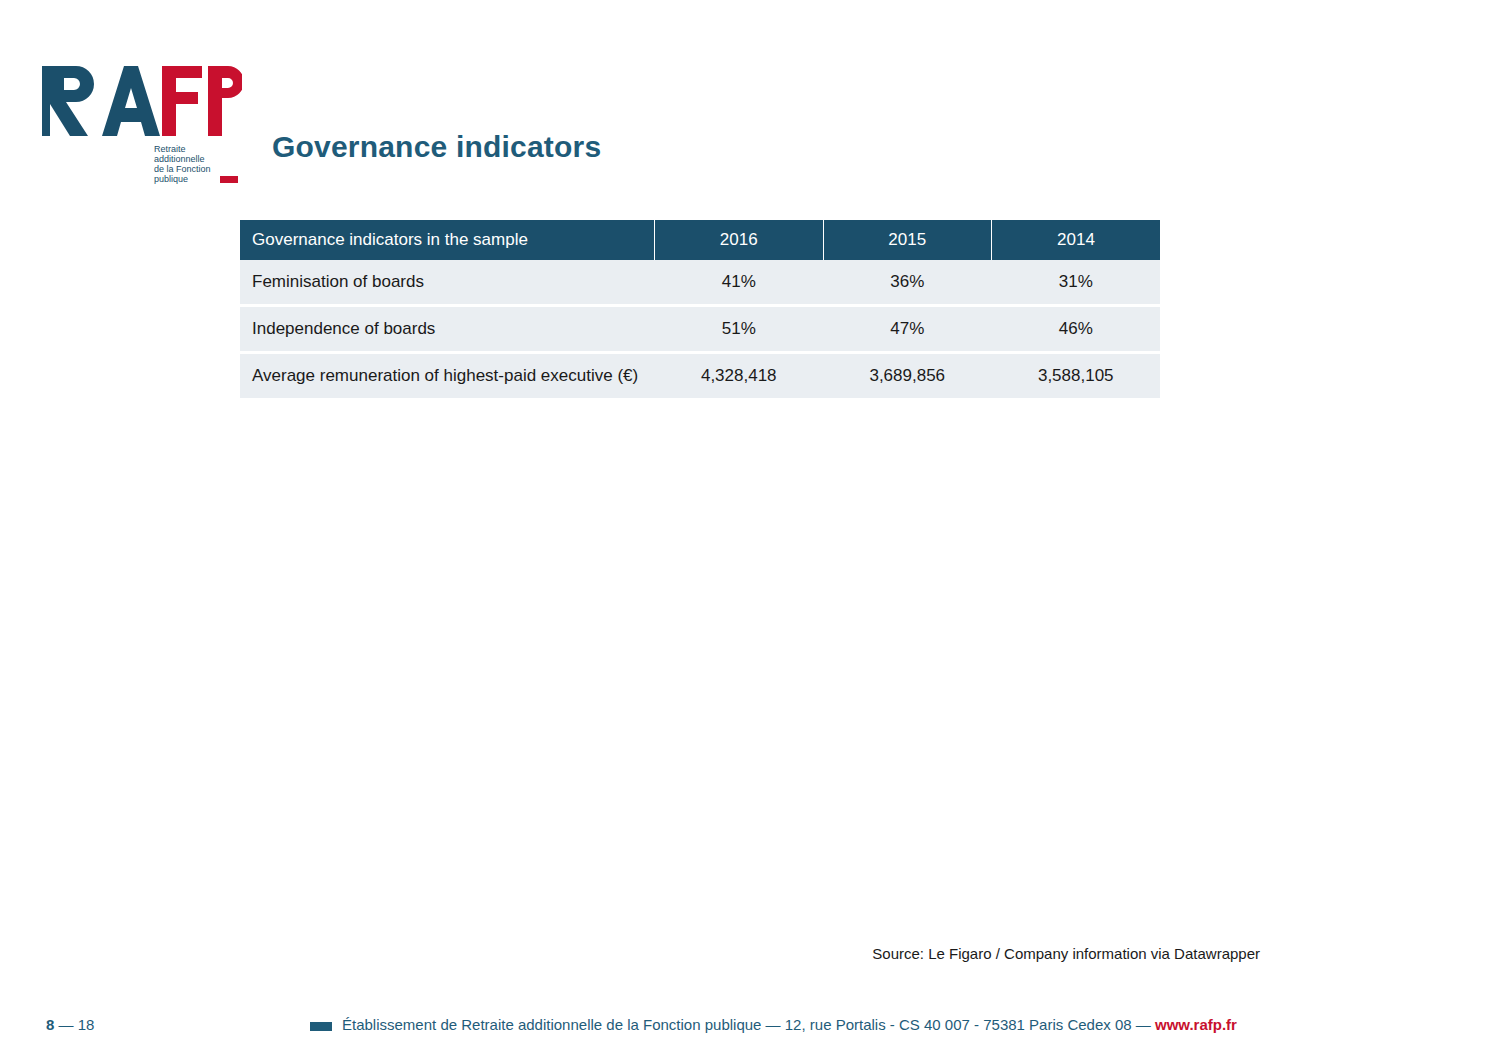Retraite additionnelle de la Fonction publique
Governance indicators
| Governance indicators in the sample | 2016 | 2015 | 2014 |
| --- | --- | --- | --- |
| Feminisation of boards | 41% | 36% | 31% |
| Independence of boards | 51% | 47% | 46% |
| Average remuneration of highest-paid executive (€) | 4,328,418 | 3,689,856 | 3,588,105 |
Source: Le Figaro / Company information via Datawrapper
8 — 18
Établissement de Retraite additionnelle de la Fonction publique — 12, rue Portalis - CS 40 007 - 75381 Paris Cedex 08 — www.rafp.fr